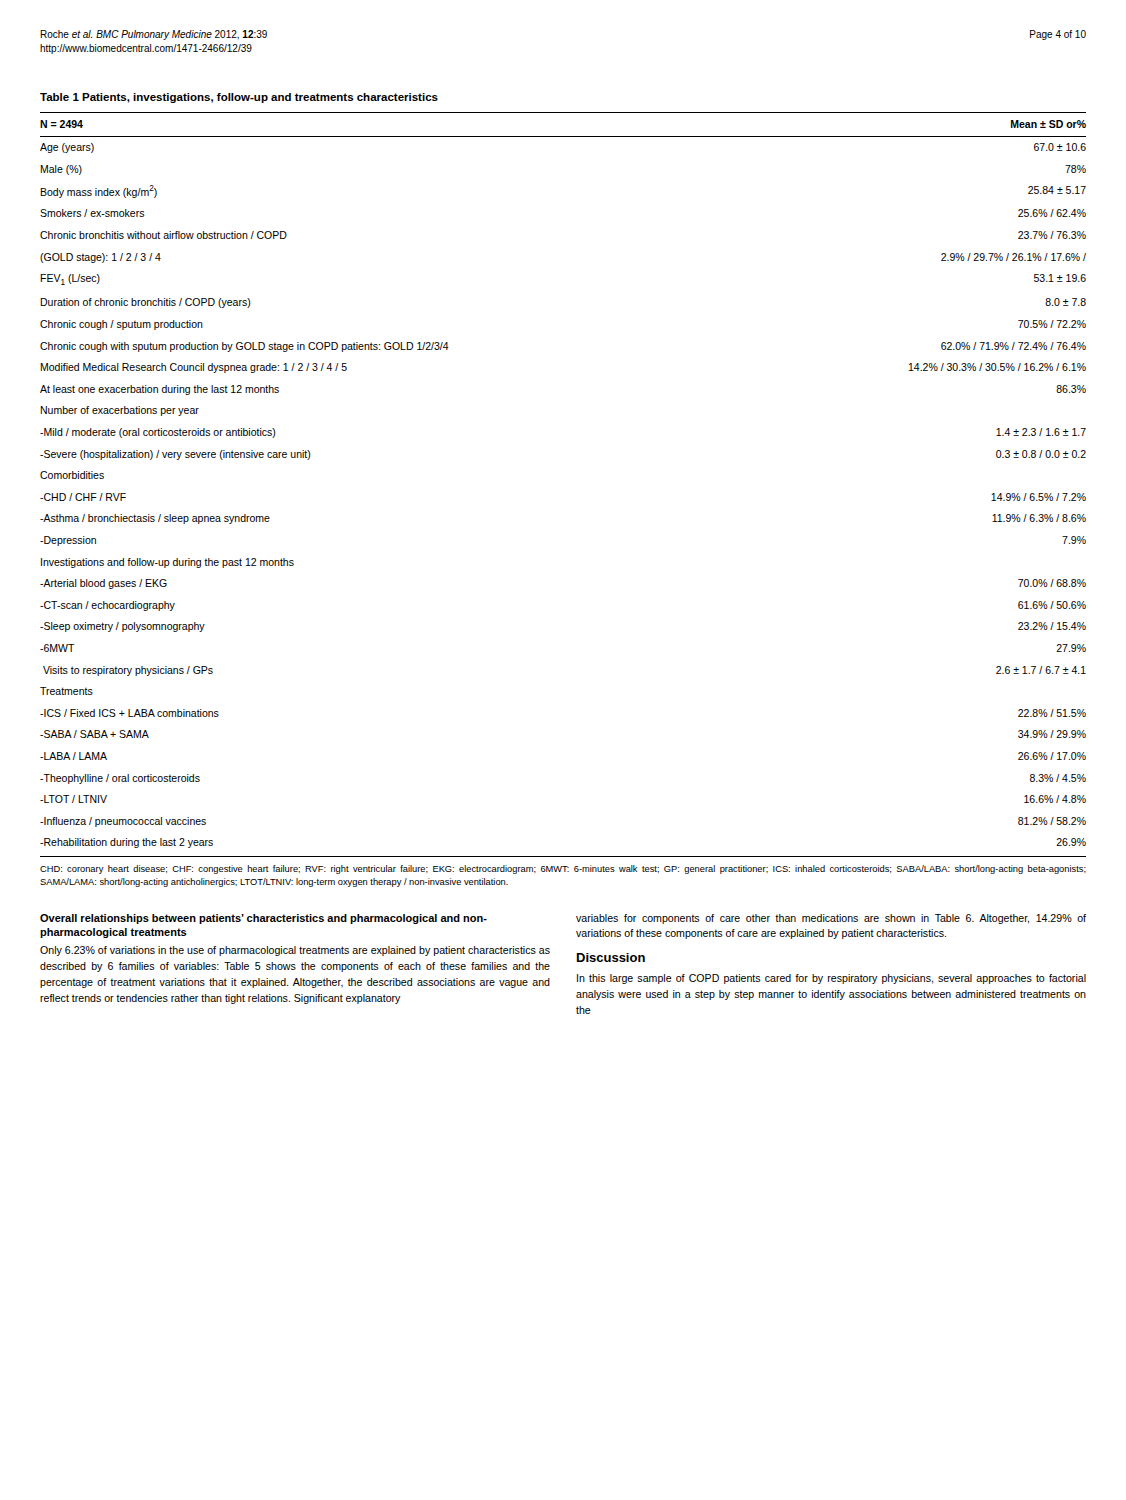Roche et al. BMC Pulmonary Medicine 2012, 12:39
http://www.biomedcentral.com/1471-2466/12/39
Page 4 of 10
Table 1 Patients, investigations, follow-up and treatments characteristics
| N = 2494 | Mean ± SD or% |
| --- | --- |
| Age (years) | 67.0 ± 10.6 |
| Male (%) | 78% |
| Body mass index (kg/m 2 ) | 25.84 ± 5.17 |
| Smokers / ex-smokers | 25.6% / 62.4% |
| Chronic bronchitis without airflow obstruction / COPD | 23.7% / 76.3% |
| (GOLD stage): 1 / 2 / 3 / 4 | 2.9% / 29.7% / 26.1% / 17.6% / |
| FEV 1 (L/sec) | 53.1 ± 19.6 |
| Duration of chronic bronchitis / COPD (years) | 8.0 ± 7.8 |
| Chronic cough / sputum production | 70.5% / 72.2% |
| Chronic cough with sputum production by GOLD stage in COPD patients: GOLD 1/2/3/4 | 62.0% / 71.9% / 72.4% / 76.4% |
| Modified Medical Research Council dyspnea grade: 1 / 2 / 3 / 4 / 5 | 14.2% / 30.3% / 30.5% / 16.2% / 6.1% |
| At least one exacerbation during the last 12 months | 86.3% |
| Number of exacerbations per year | |
| -Mild / moderate (oral corticosteroids or antibiotics) | 1.4 ± 2.3 / 1.6 ± 1.7 |
| -Severe (hospitalization) / very severe (intensive care unit) | 0.3 ± 0.8 / 0.0 ± 0.2 |
| Comorbidities | |
| -CHD / CHF / RVF | 14.9% / 6.5% / 7.2% |
| -Asthma / bronchiectasis / sleep apnea syndrome | 11.9% / 6.3% / 8.6% |
| -Depression | 7.9% |
| Investigations and follow-up during the past 12 months | |
| -Arterial blood gases / EKG | 70.0% / 68.8% |
| -CT-scan / echocardiography | 61.6% / 50.6% |
| -Sleep oximetry / polysomnography | 23.2% / 15.4% |
| -6MWT | 27.9% |
| Visits to respiratory physicians / GPs | 2.6 ± 1.7 / 6.7 ± 4.1 |
| Treatments | |
| -ICS / Fixed ICS + LABA combinations | 22.8% / 51.5% |
| -SABA / SABA + SAMA | 34.9% / 29.9% |
| -LABA / LAMA | 26.6% / 17.0% |
| -Theophylline / oral corticosteroids | 8.3% / 4.5% |
| -LTOT / LTNIV | 16.6% / 4.8% |
| -Influenza / pneumococcal vaccines | 81.2% / 58.2% |
| -Rehabilitation during the last 2 years | 26.9% |
CHD: coronary heart disease; CHF: congestive heart failure; RVF: right ventricular failure; EKG: electrocardiogram; 6MWT: 6-minutes walk test; GP: general practitioner; ICS: inhaled corticosteroids; SABA/LABA: short/long-acting beta-agonists; SAMA/LAMA: short/long-acting anticholinergics; LTOT/LTNIV: long-term oxygen therapy / non-invasive ventilation.
Overall relationships between patients’ characteristics and pharmacological and non-pharmacological treatments
Only 6.23% of variations in the use of pharmacological treatments are explained by patient characteristics as described by 6 families of variables: Table 5 shows the components of each of these families and the percentage of treatment variations that it explained. Altogether, the described associations are vague and reflect trends or tendencies rather than tight relations. Significant explanatory
variables for components of care other than medications are shown in Table 6. Altogether, 14.29% of variations of these components of care are explained by patient characteristics.
Discussion
In this large sample of COPD patients cared for by respiratory physicians, several approaches to factorial analysis were used in a step by step manner to identify associations between administered treatments on the